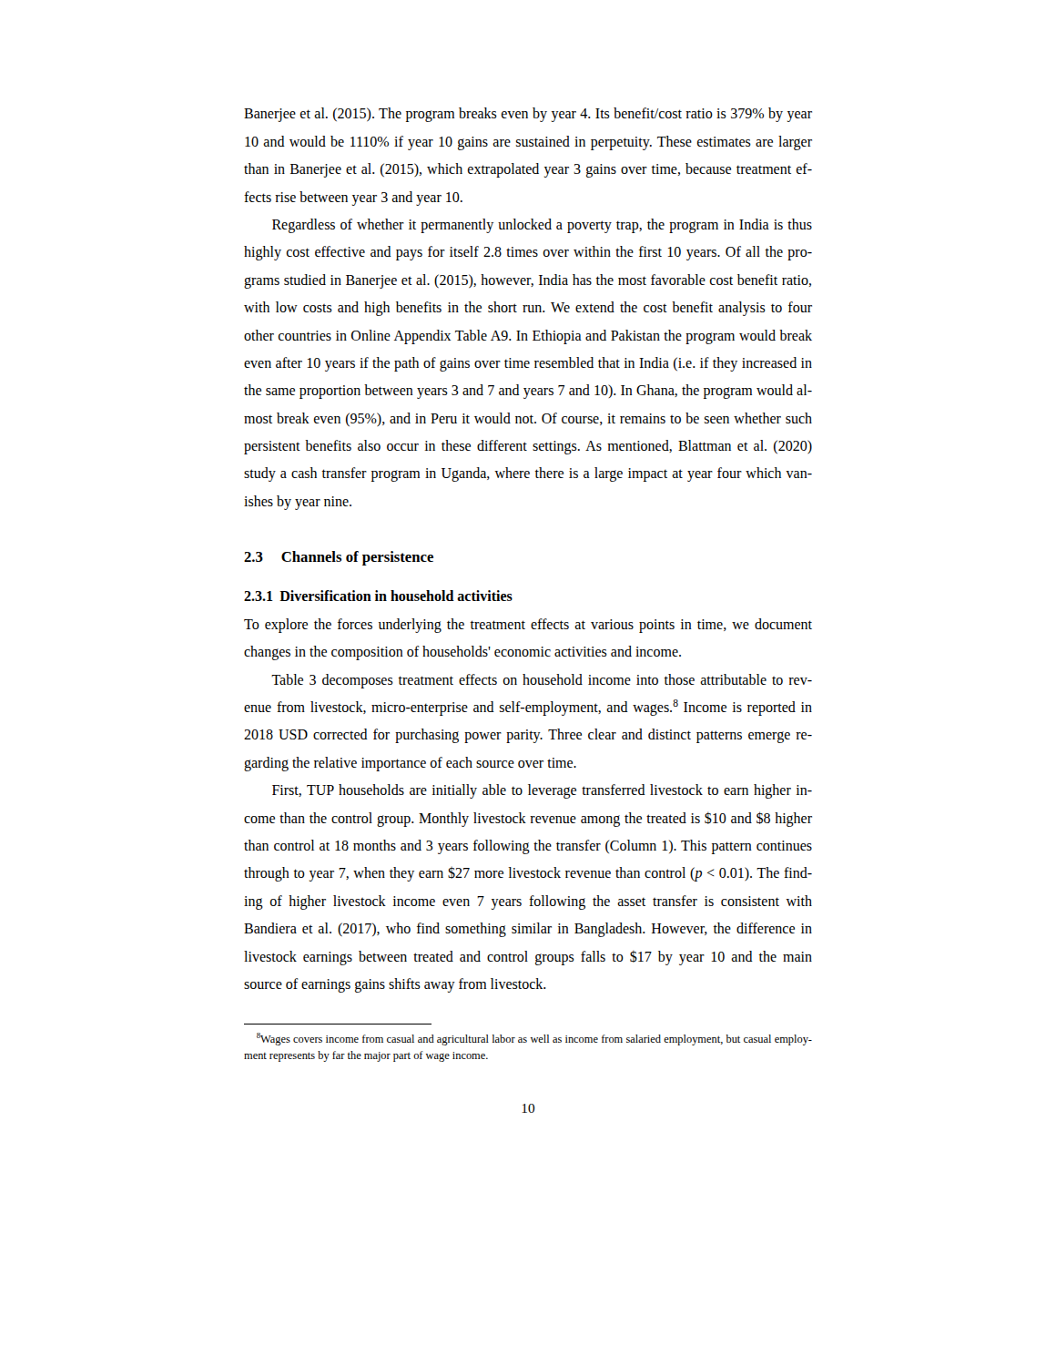Banerjee et al. (2015). The program breaks even by year 4. Its benefit/cost ratio is 379% by year 10 and would be 1110% if year 10 gains are sustained in perpetuity. These estimates are larger than in Banerjee et al. (2015), which extrapolated year 3 gains over time, because treatment effects rise between year 3 and year 10.
Regardless of whether it permanently unlocked a poverty trap, the program in India is thus highly cost effective and pays for itself 2.8 times over within the first 10 years. Of all the programs studied in Banerjee et al. (2015), however, India has the most favorable cost benefit ratio, with low costs and high benefits in the short run. We extend the cost benefit analysis to four other countries in Online Appendix Table A9. In Ethiopia and Pakistan the program would break even after 10 years if the path of gains over time resembled that in India (i.e. if they increased in the same proportion between years 3 and 7 and years 7 and 10). In Ghana, the program would almost break even (95%), and in Peru it would not. Of course, it remains to be seen whether such persistent benefits also occur in these different settings. As mentioned, Blattman et al. (2020) study a cash transfer program in Uganda, where there is a large impact at year four which vanishes by year nine.
2.3 Channels of persistence
2.3.1 Diversification in household activities
To explore the forces underlying the treatment effects at various points in time, we document changes in the composition of households' economic activities and income.
Table 3 decomposes treatment effects on household income into those attributable to revenue from livestock, micro-enterprise and self-employment, and wages.8 Income is reported in 2018 USD corrected for purchasing power parity. Three clear and distinct patterns emerge regarding the relative importance of each source over time.
First, TUP households are initially able to leverage transferred livestock to earn higher income than the control group. Monthly livestock revenue among the treated is $10 and $8 higher than control at 18 months and 3 years following the transfer (Column 1). This pattern continues through to year 7, when they earn $27 more livestock revenue than control (p < 0.01). The finding of higher livestock income even 7 years following the asset transfer is consistent with Bandiera et al. (2017), who find something similar in Bangladesh. However, the difference in livestock earnings between treated and control groups falls to $17 by year 10 and the main source of earnings gains shifts away from livestock.
8Wages covers income from casual and agricultural labor as well as income from salaried employment, but casual employment represents by far the major part of wage income.
10